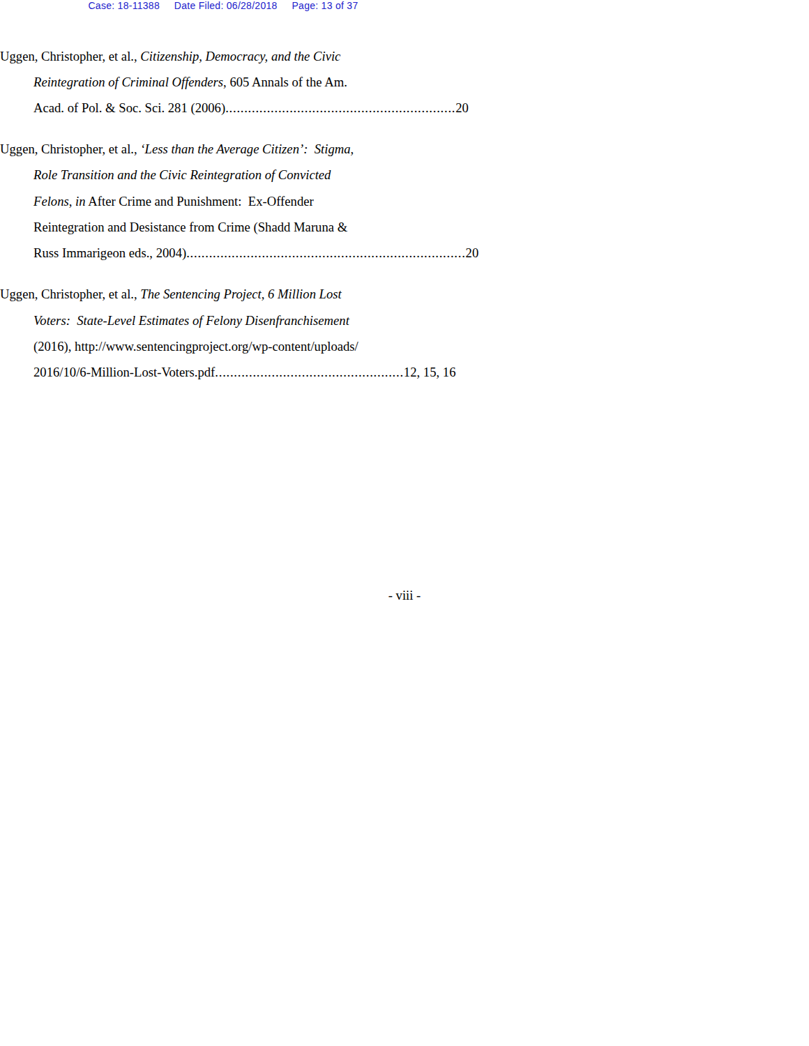Case: 18-11388 Date Filed: 06/28/2018 Page: 13 of 37
Uggen, Christopher, et al., Citizenship, Democracy, and the Civic Reintegration of Criminal Offenders, 605 Annals of the Am. Acad. of Pol. & Soc. Sci. 281 (2006)............................................................. 20
Uggen, Christopher, et al., ‘Less than the Average Citizen’: Stigma, Role Transition and the Civic Reintegration of Convicted Felons, in After Crime and Punishment: Ex-Offender Reintegration and Desistance from Crime (Shadd Maruna & Russ Immarigeon eds., 2004).......................................................................... 20
Uggen, Christopher, et al., The Sentencing Project, 6 Million Lost Voters: State-Level Estimates of Felony Disenfranchisement (2016), http://www.sentencingproject.org/wp-content/uploads/ 2016/10/6-Million-Lost-Voters.pdf.................................................. 12, 15, 16
- viii -